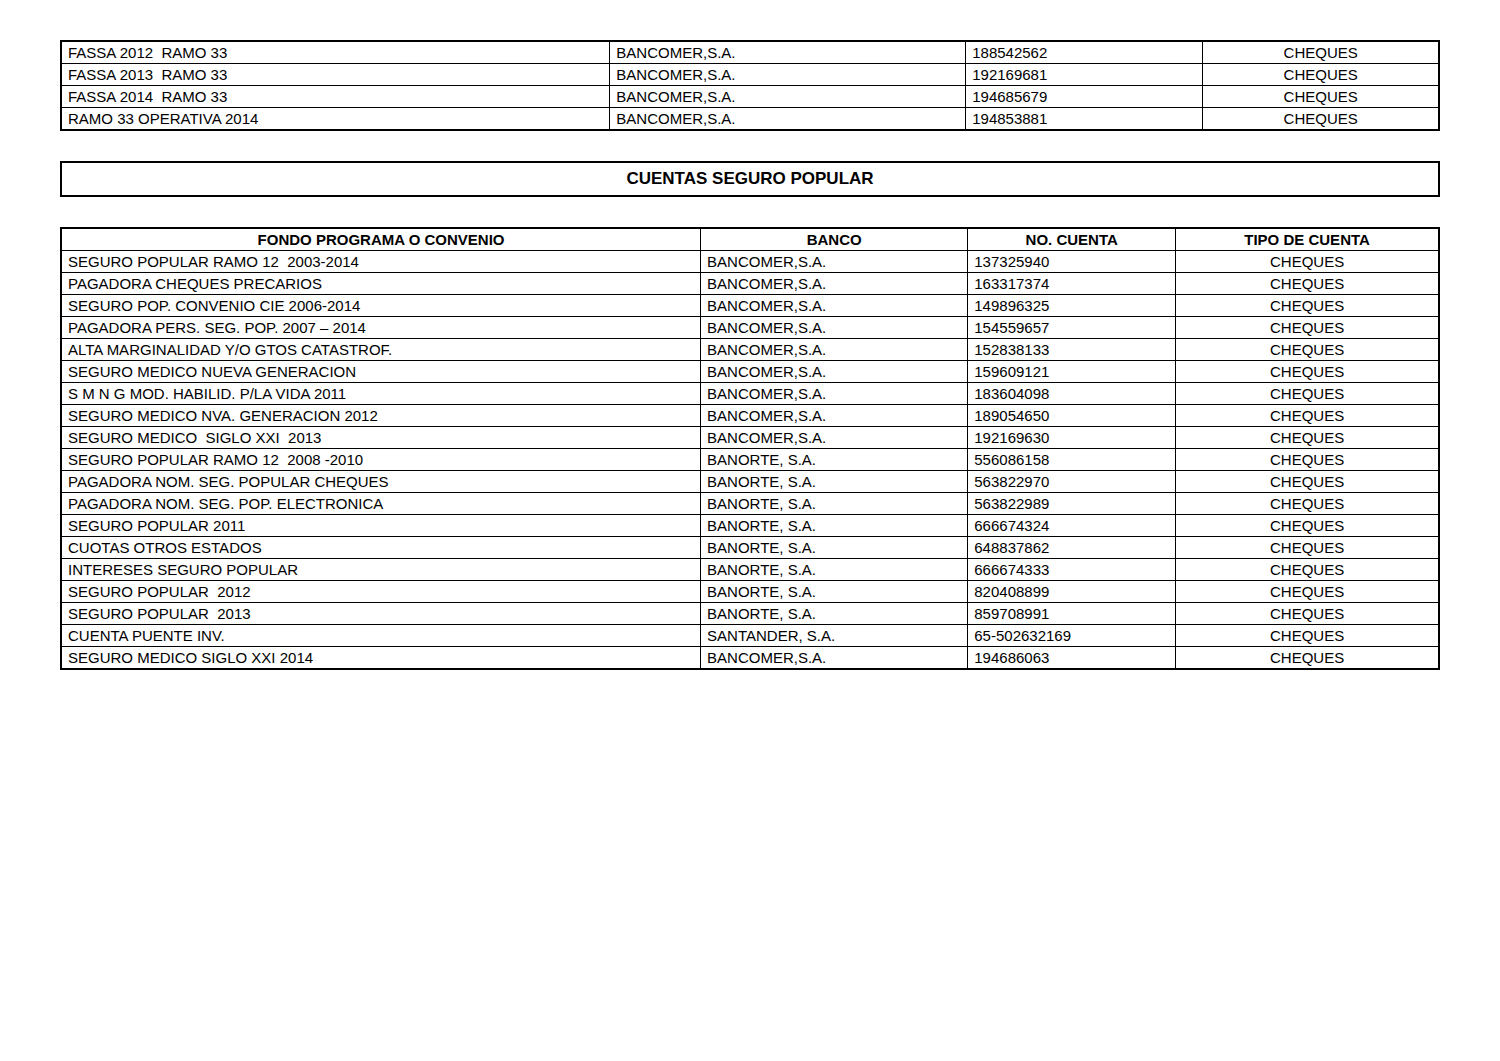| FASSA 2012 RAMO 33 | BANCOMER,S.A. | 188542562 | CHEQUES |
| FASSA 2013 RAMO 33 | BANCOMER,S.A. | 192169681 | CHEQUES |
| FASSA 2014 RAMO 33 | BANCOMER,S.A. | 194685679 | CHEQUES |
| RAMO 33 OPERATIVA 2014 | BANCOMER,S.A. | 194853881 | CHEQUES |
CUENTAS SEGURO POPULAR
| FONDO PROGRAMA O CONVENIO | BANCO | NO. CUENTA | TIPO DE CUENTA |
| --- | --- | --- | --- |
| SEGURO POPULAR RAMO 12 2003-2014 | BANCOMER,S.A. | 137325940 | CHEQUES |
| PAGADORA CHEQUES PRECARIOS | BANCOMER,S.A. | 163317374 | CHEQUES |
| SEGURO POP. CONVENIO CIE 2006-2014 | BANCOMER,S.A. | 149896325 | CHEQUES |
| PAGADORA PERS. SEG. POP. 2007 – 2014 | BANCOMER,S.A. | 154559657 | CHEQUES |
| ALTA MARGINALIDAD Y/O GTOS CATASTROF. | BANCOMER,S.A. | 152838133 | CHEQUES |
| SEGURO MEDICO NUEVA GENERACION | BANCOMER,S.A. | 159609121 | CHEQUES |
| S M N G MOD. HABILID. P/LA VIDA 2011 | BANCOMER,S.A. | 183604098 | CHEQUES |
| SEGURO MEDICO NVA. GENERACION 2012 | BANCOMER,S.A. | 189054650 | CHEQUES |
| SEGURO MEDICO SIGLO XXI 2013 | BANCOMER,S.A. | 192169630 | CHEQUES |
| SEGURO POPULAR RAMO 12 2008 -2010 | BANORTE, S.A. | 556086158 | CHEQUES |
| PAGADORA NOM. SEG. POPULAR CHEQUES | BANORTE, S.A. | 563822970 | CHEQUES |
| PAGADORA NOM. SEG. POP. ELECTRONICA | BANORTE, S.A. | 563822989 | CHEQUES |
| SEGURO POPULAR 2011 | BANORTE, S.A. | 666674324 | CHEQUES |
| CUOTAS OTROS ESTADOS | BANORTE, S.A. | 648837862 | CHEQUES |
| INTERESES SEGURO POPULAR | BANORTE, S.A. | 666674333 | CHEQUES |
| SEGURO POPULAR 2012 | BANORTE, S.A. | 820408899 | CHEQUES |
| SEGURO POPULAR 2013 | BANORTE, S.A. | 859708991 | CHEQUES |
| CUENTA PUENTE INV. | SANTANDER, S.A. | 65-502632169 | CHEQUES |
| SEGURO MEDICO SIGLO XXI 2014 | BANCOMER,S.A. | 194686063 | CHEQUES |